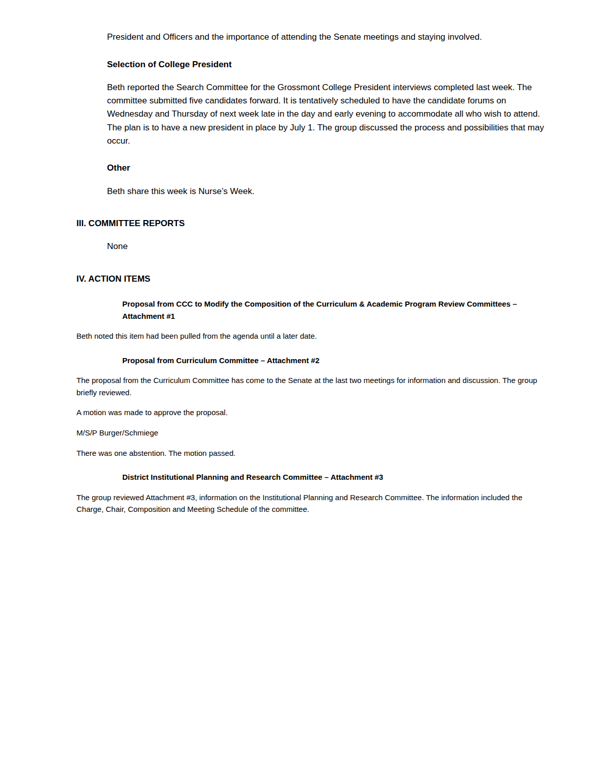President and Officers and the importance of attending the Senate meetings and staying involved.
Selection of College President
Beth reported the Search Committee for the Grossmont College President interviews completed last week. The committee submitted five candidates forward. It is tentatively scheduled to have the candidate forums on Wednesday and Thursday of next week late in the day and early evening to accommodate all who wish to attend. The plan is to have a new president in place by July 1. The group discussed the process and possibilities that may occur.
Other
Beth share this week is Nurse’s Week.
III. COMMITTEE REPORTS
None
IV. ACTION ITEMS
Proposal from CCC to Modify the Composition of the Curriculum & Academic Program Review Committees – Attachment #1
Beth noted this item had been pulled from the agenda until a later date.
Proposal from Curriculum Committee – Attachment #2
The proposal from the Curriculum Committee has come to the Senate at the last two meetings for information and discussion. The group briefly reviewed.
A motion was made to approve the proposal.
M/S/P Burger/Schmiege
There was one abstention. The motion passed.
District Institutional Planning and Research Committee – Attachment #3
The group reviewed Attachment #3, information on the Institutional Planning and Research Committee. The information included the Charge, Chair, Composition and Meeting Schedule of the committee.